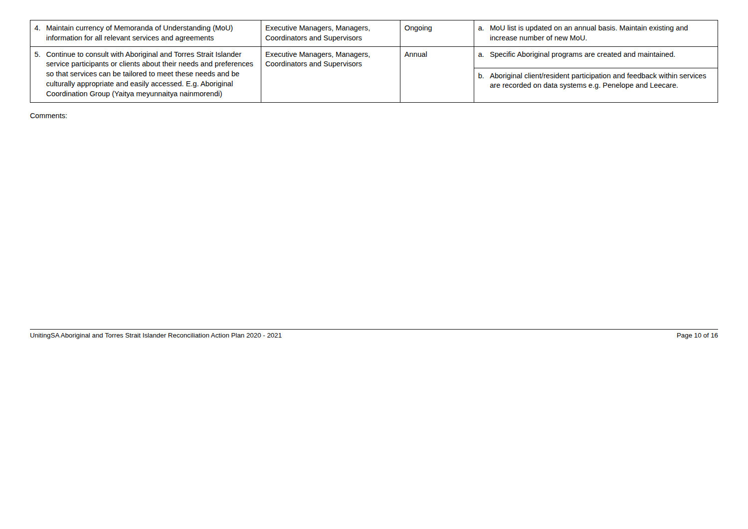| 4. Maintain currency of Memoranda of Understanding (MoU) information for all relevant services and agreements | Executive Managers, Managers, Coordinators and Supervisors | Ongoing | a. MoU list is updated on an annual basis. Maintain existing and increase number of new MoU. |
| 5. Continue to consult with Aboriginal and Torres Strait Islander service participants or clients about their needs and preferences so that services can be tailored to meet these needs and be culturally appropriate and easily accessed. E.g. Aboriginal Coordination Group (Yaitya meyunnaitya nainmorendi) | Executive Managers, Managers, Coordinators and Supervisors | Annual | a. Specific Aboriginal programs are created and maintained. |
| b. Aboriginal client/resident participation and feedback within services are recorded on data systems e.g. Penelope and Leecare. |
Comments:
UnitingSA Aboriginal and Torres Strait Islander Reconciliation Action Plan 2020 - 2021 Page 10 of 16